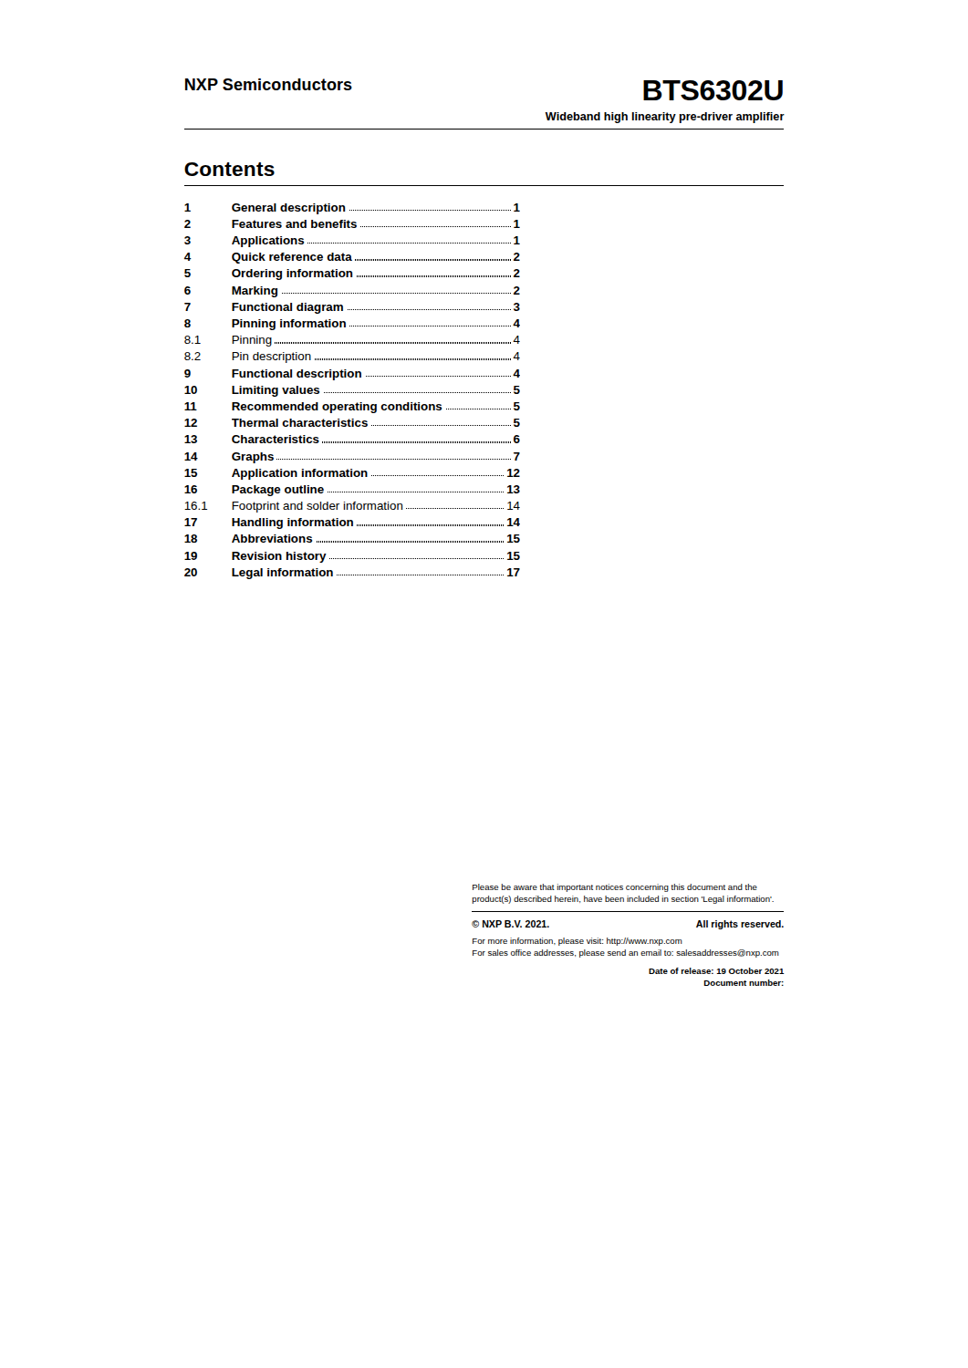NXP Semiconductors
BTS6302U
Wideband high linearity pre-driver amplifier
Contents
| 1 | General description 1 |
| 2 | Features and benefits 1 |
| 3 | Applications 1 |
| 4 | Quick reference data 2 |
| 5 | Ordering information 2 |
| 6 | Marking 2 |
| 7 | Functional diagram 3 |
| 8 | Pinning information 4 |
| 8.1 | Pinning 4 |
| 8.2 | Pin description 4 |
| 9 | Functional description 4 |
| 10 | Limiting values 5 |
| 11 | Recommended operating conditions 5 |
| 12 | Thermal characteristics 5 |
| 13 | Characteristics 6 |
| 14 | Graphs 7 |
| 15 | Application information 12 |
| 16 | Package outline 13 |
| 16.1 | Footprint and solder information 14 |
| 17 | Handling information 14 |
| 18 | Abbreviations 15 |
| 19 | Revision history 15 |
| 20 | Legal information 17 |
Please be aware that important notices concerning this document and the product(s) described herein, have been included in section 'Legal information'.
© NXP B.V. 2021. All rights reserved.
For more information, please visit: http://www.nxp.com
For sales office addresses, please send an email to: salesaddresses@nxp.com
Date of release: 19 October 2021
Document number: